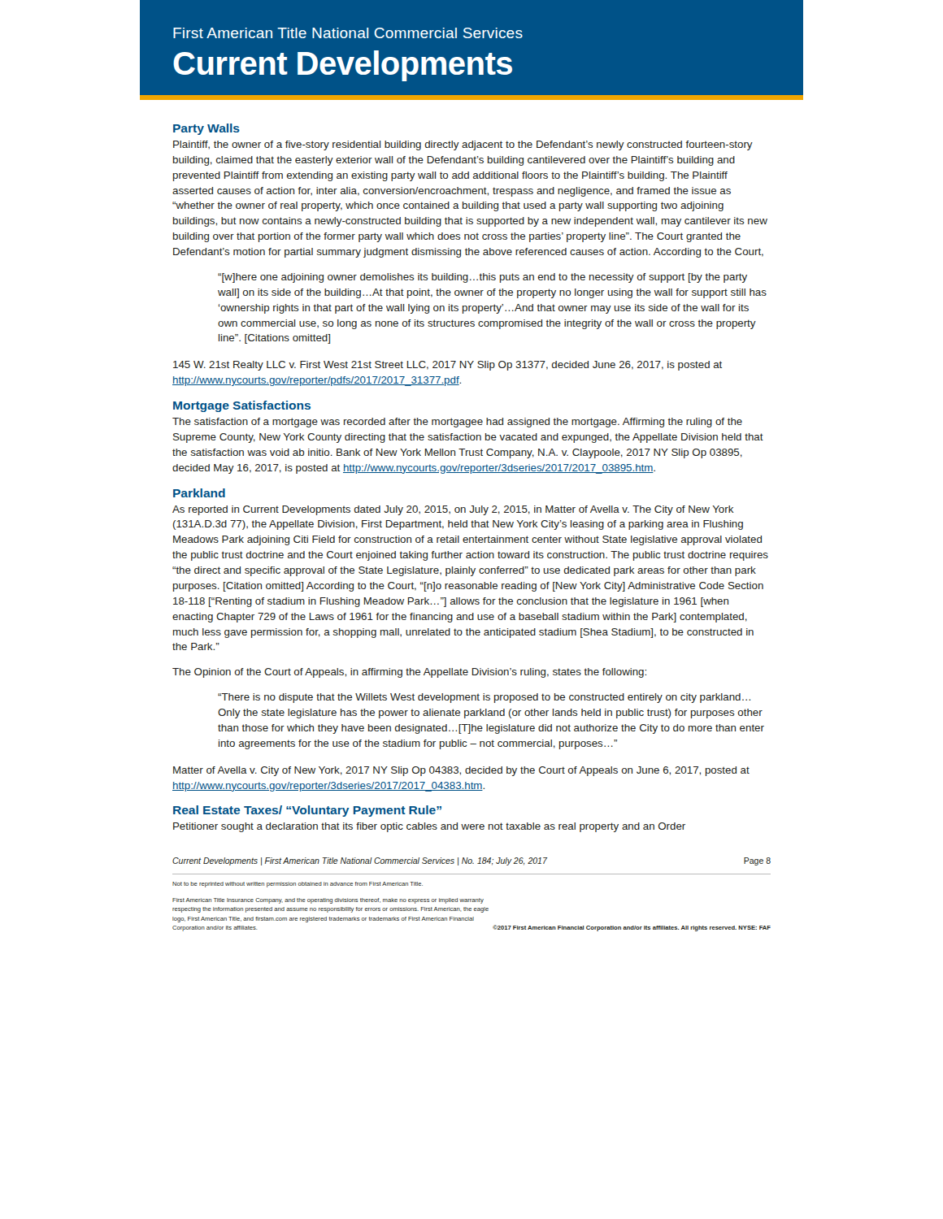First American Title National Commercial Services
Current Developments
Party Walls
Plaintiff, the owner of a five-story residential building directly adjacent to the Defendant’s newly constructed fourteen-story building, claimed that the easterly exterior wall of the Defendant’s building cantilevered over the Plaintiff’s building and prevented Plaintiff from extending an existing party wall to add additional floors to the Plaintiff’s building. The Plaintiff asserted causes of action for, inter alia, conversion/encroachment, trespass and negligence, and framed the issue as “whether the owner of real property, which once contained a building that used a party wall supporting two adjoining buildings, but now contains a newly-constructed building that is supported by a new independent wall, may cantilever its new building over that portion of the former party wall which does not cross the parties’ property line”. The Court granted the Defendant’s motion for partial summary judgment dismissing the above referenced causes of action. According to the Court,
“[w]here one adjoining owner demolishes its building…this puts an end to the necessity of support [by the party wall] on its side of the building…At that point, the owner of the property no longer using the wall for support still has ‘ownership rights in that part of the wall lying on its property’…And that owner may use its side of the wall for its own commercial use, so long as none of its structures compromised the integrity of the wall or cross the property line”. [Citations omitted]
145 W. 21st Realty LLC v. First West 21st Street LLC, 2017 NY Slip Op 31377, decided June 26, 2017, is posted at http://www.nycourts.gov/reporter/pdfs/2017/2017_31377.pdf.
Mortgage Satisfactions
The satisfaction of a mortgage was recorded after the mortgagee had assigned the mortgage. Affirming the ruling of the Supreme County, New York County directing that the satisfaction be vacated and expunged, the Appellate Division held that the satisfaction was void ab initio. Bank of New York Mellon Trust Company, N.A. v. Claypoole, 2017 NY Slip Op 03895, decided May 16, 2017, is posted at http://www.nycourts.gov/reporter/3dseries/2017/2017_03895.htm.
Parkland
As reported in Current Developments dated July 20, 2015, on July 2, 2015, in Matter of Avella v. The City of New York (131A.D.3d 77), the Appellate Division, First Department, held that New York City’s leasing of a parking area in Flushing Meadows Park adjoining Citi Field for construction of a retail entertainment center without State legislative approval violated the public trust doctrine and the Court enjoined taking further action toward its construction. The public trust doctrine requires “the direct and specific approval of the State Legislature, plainly conferred” to use dedicated park areas for other than park purposes. [Citation omitted] According to the Court, “[n]o reasonable reading of [New York City] Administrative Code Section 18-118 [“Renting of stadium in Flushing Meadow Park…”] allows for the conclusion that the legislature in 1961 [when enacting Chapter 729 of the Laws of 1961 for the financing and use of a baseball stadium within the Park] contemplated, much less gave permission for, a shopping mall, unrelated to the anticipated stadium [Shea Stadium], to be constructed in the Park.”
The Opinion of the Court of Appeals, in affirming the Appellate Division’s ruling, states the following:
“There is no dispute that the Willets West development is proposed to be constructed entirely on city parkland…Only the state legislature has the power to alienate parkland (or other lands held in public trust) for purposes other than those for which they have been designated…[T]he legislature did not authorize the City to do more than enter into agreements for the use of the stadium for public – not commercial, purposes…”
Matter of Avella v. City of New York, 2017 NY Slip Op 04383, decided by the Court of Appeals on June 6, 2017, posted at http://www.nycourts.gov/reporter/3dseries/2017/2017_04383.htm.
Real Estate Taxes/ “Voluntary Payment Rule”
Petitioner sought a declaration that its fiber optic cables and were not taxable as real property and an Order
Current Developments | First American Title National Commercial Services | No. 184; July 26, 2017 Page 8
Not to be reprinted without written permission obtained in advance from First American Title.
First American Title Insurance Company, and the operating divisions thereof, make no express or implied warranty respecting the information presented and assume no responsibility for errors or omissions. First American, the eagle logo, First American Title, and firstam.com are registered trademarks or trademarks of First American Financial Corporation and/or its affiliates.
©2017 First American Financial Corporation and/or its affiliates. All rights reserved. NYSE: FAF